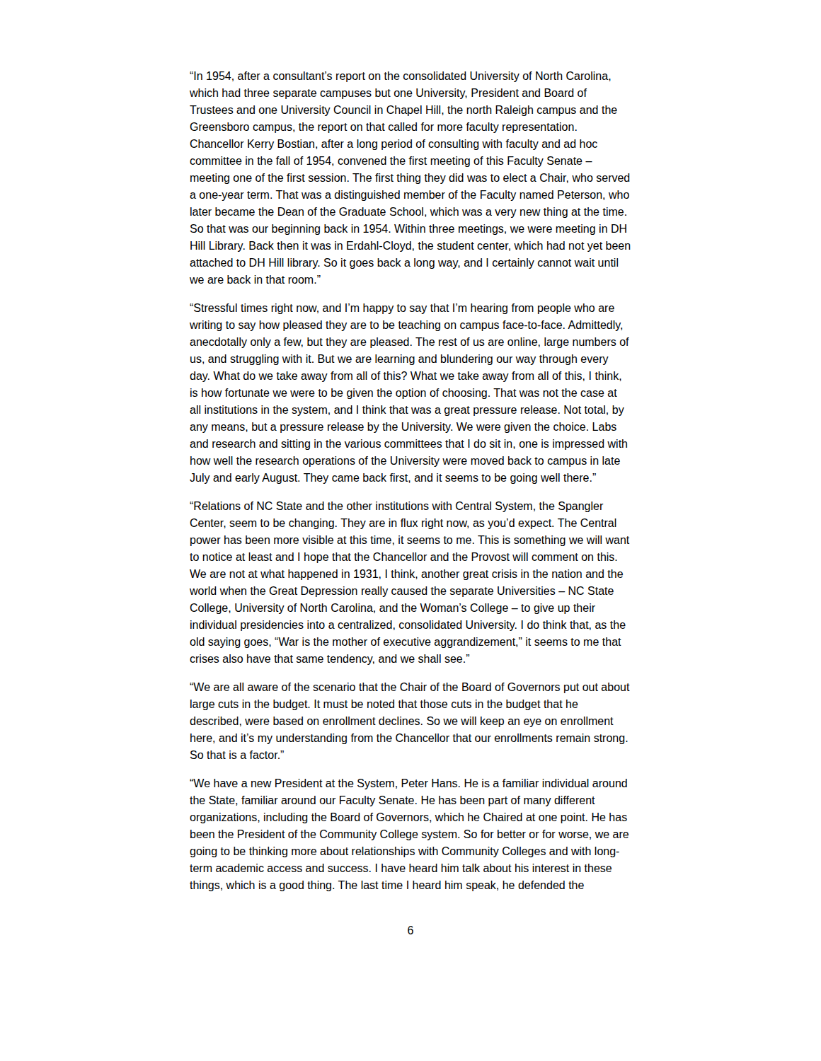“In 1954, after a consultant’s report on the consolidated University of North Carolina, which had three separate campuses but one University, President and Board of Trustees and one University Council in Chapel Hill, the north Raleigh campus and the Greensboro campus, the report on that called for more faculty representation. Chancellor Kerry Bostian, after a long period of consulting with faculty and ad hoc committee in the fall of 1954, convened the first meeting of this Faculty Senate – meeting one of the first session. The first thing they did was to elect a Chair, who served a one-year term. That was a distinguished member of the Faculty named Peterson, who later became the Dean of the Graduate School, which was a very new thing at the time. So that was our beginning back in 1954. Within three meetings, we were meeting in DH Hill Library. Back then it was in Erdahl-Cloyd, the student center, which had not yet been attached to DH Hill library. So it goes back a long way, and I certainly cannot wait until we are back in that room.”
“Stressful times right now, and I’m happy to say that I’m hearing from people who are writing to say how pleased they are to be teaching on campus face-to-face. Admittedly, anecdotally only a few, but they are pleased. The rest of us are online, large numbers of us, and struggling with it. But we are learning and blundering our way through every day. What do we take away from all of this? What we take away from all of this, I think, is how fortunate we were to be given the option of choosing. That was not the case at all institutions in the system, and I think that was a great pressure release. Not total, by any means, but a pressure release by the University. We were given the choice. Labs and research and sitting in the various committees that I do sit in, one is impressed with how well the research operations of the University were moved back to campus in late July and early August. They came back first, and it seems to be going well there.”
“Relations of NC State and the other institutions with Central System, the Spangler Center, seem to be changing. They are in flux right now, as you’d expect. The Central power has been more visible at this time, it seems to me. This is something we will want to notice at least and I hope that the Chancellor and the Provost will comment on this. We are not at what happened in 1931, I think, another great crisis in the nation and the world when the Great Depression really caused the separate Universities – NC State College, University of North Carolina, and the Woman’s College – to give up their individual presidencies into a centralized, consolidated University. I do think that, as the old saying goes, “War is the mother of executive aggrandizement,” it seems to me that crises also have that same tendency, and we shall see.”
“We are all aware of the scenario that the Chair of the Board of Governors put out about large cuts in the budget. It must be noted that those cuts in the budget that he described, were based on enrollment declines. So we will keep an eye on enrollment here, and it’s my understanding from the Chancellor that our enrollments remain strong. So that is a factor.”
“We have a new President at the System, Peter Hans. He is a familiar individual around the State, familiar around our Faculty Senate. He has been part of many different organizations, including the Board of Governors, which he Chaired at one point. He has been the President of the Community College system. So for better or for worse, we are going to be thinking more about relationships with Community Colleges and with long-term academic access and success. I have heard him talk about his interest in these things, which is a good thing. The last time I heard him speak, he defended the
6